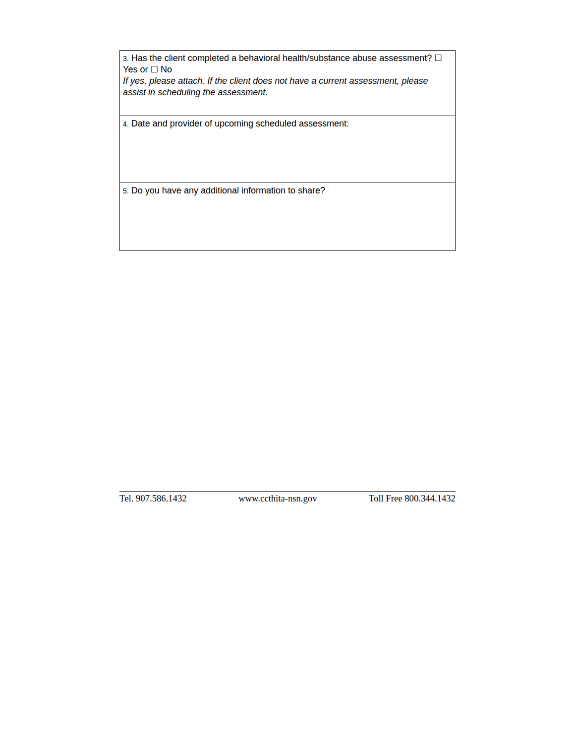| 3. Has the client completed a behavioral health/substance abuse assessment? ☐ Yes or ☐ No If yes, please attach. If the client does not have a current assessment, please assist in scheduling the assessment. |
| 4. Date and provider of upcoming scheduled assessment: |
| 5. Do you have any additional information to share? |
Tel. 907.586.1432 www.ccthita-nsn.gov Toll Free 800.344.1432